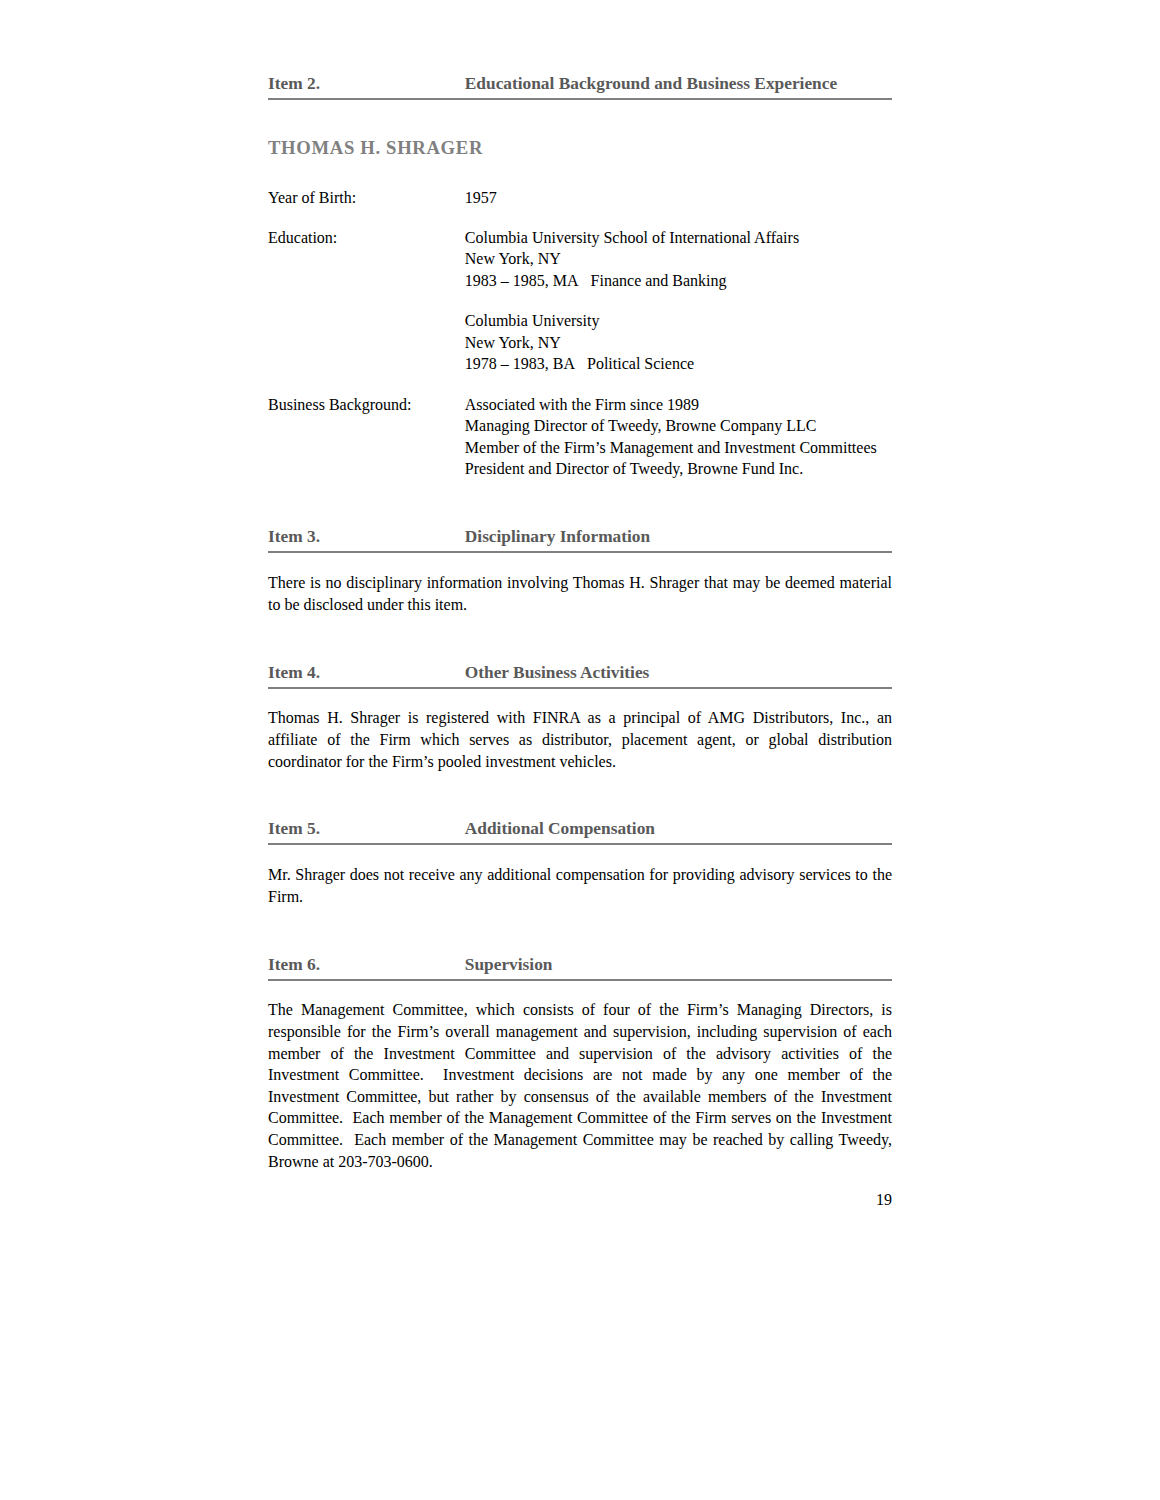Item 2. Educational Background and Business Experience
THOMAS H. SHRAGER
| Year of Birth: | 1957 |
| Education: | Columbia University School of International Affairs New York, NY 1983 – 1985, MA Finance and Banking |
| | Columbia University New York, NY 1978 – 1983, BA Political Science |
| Business Background: | Associated with the Firm since 1989 Managing Director of Tweedy, Browne Company LLC Member of the Firm’s Management and Investment Committees President and Director of Tweedy, Browne Fund Inc. |
Item 3. Disciplinary Information
There is no disciplinary information involving Thomas H. Shrager that may be deemed material to be disclosed under this item.
Item 4. Other Business Activities
Thomas H. Shrager is registered with FINRA as a principal of AMG Distributors, Inc., an affiliate of the Firm which serves as distributor, placement agent, or global distribution coordinator for the Firm’s pooled investment vehicles.
Item 5. Additional Compensation
Mr. Shrager does not receive any additional compensation for providing advisory services to the Firm.
Item 6. Supervision
The Management Committee, which consists of four of the Firm’s Managing Directors, is responsible for the Firm’s overall management and supervision, including supervision of each member of the Investment Committee and supervision of the advisory activities of the Investment Committee. Investment decisions are not made by any one member of the Investment Committee, but rather by consensus of the available members of the Investment Committee. Each member of the Management Committee of the Firm serves on the Investment Committee. Each member of the Management Committee may be reached by calling Tweedy, Browne at 203-703-0600.
19